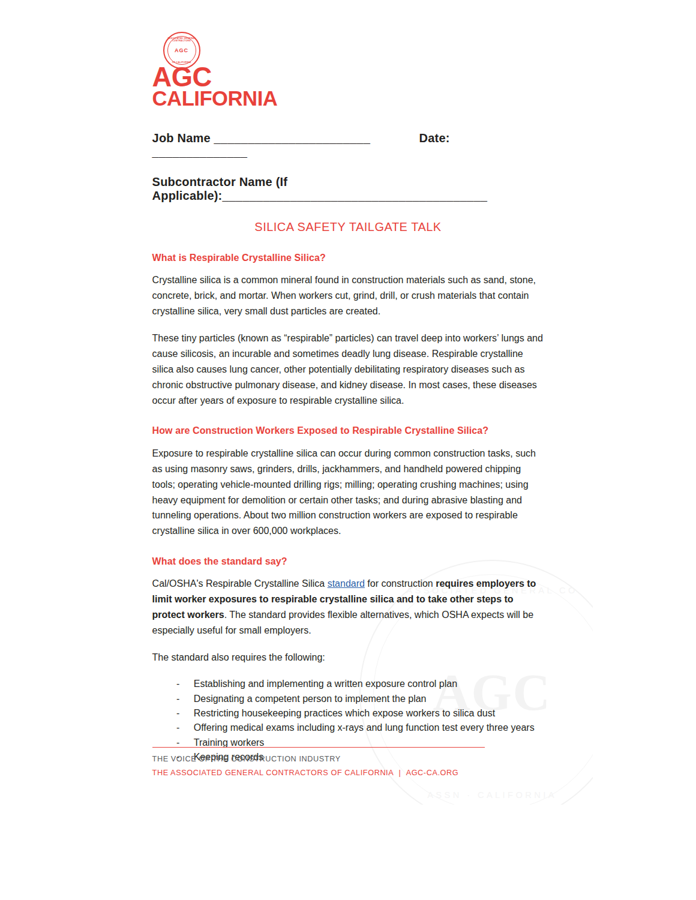AGC
ASSOCIATED GENERAL CO
ASSN · CALIFORNIA
ASSOCIATED GENERAL CONTRACTORS
AGC
OF CALIFORNIA
AGC
CALIFORNIA
Job Name _______________________ Date: ______________
Subcontractor Name (If Applicable):_______________________________________
SILICA SAFETY TAILGATE TALK
What is Respirable Crystalline Silica?
Crystalline silica is a common mineral found in construction materials such as sand, stone, concrete, brick, and mortar. When workers cut, grind, drill, or crush materials that contain crystalline silica, very small dust particles are created.
These tiny particles (known as “respirable” particles) can travel deep into workers’ lungs and cause silicosis, an incurable and sometimes deadly lung disease. Respirable crystalline silica also causes lung cancer, other potentially debilitating respiratory diseases such as chronic obstructive pulmonary disease, and kidney disease. In most cases, these diseases occur after years of exposure to respirable crystalline silica.
How are Construction Workers Exposed to Respirable Crystalline Silica?
Exposure to respirable crystalline silica can occur during common construction tasks, such as using masonry saws, grinders, drills, jackhammers, and handheld powered chipping tools; operating vehicle-mounted drilling rigs; milling; operating crushing machines; using heavy equipment for demolition or certain other tasks; and during abrasive blasting and tunneling operations. About two million construction workers are exposed to respirable crystalline silica in over 600,000 workplaces.
What does the standard say?
Cal/OSHA's Respirable Crystalline Silica standard for construction requires employers to limit worker exposures to respirable crystalline silica and to take other steps to protect workers. The standard provides flexible alternatives, which OSHA expects will be especially useful for small employers.
The standard also requires the following:
Establishing and implementing a written exposure control plan
Designating a competent person to implement the plan
Restricting housekeeping practices which expose workers to silica dust
Offering medical exams including x-rays and lung function test every three years
Training workers
Keeping records
THE VOICE OF THE CONSTRUCTION INDUSTRY
THE ASSOCIATED GENERAL CONTRACTORS OF CALIFORNIA | AGC-CA.ORG